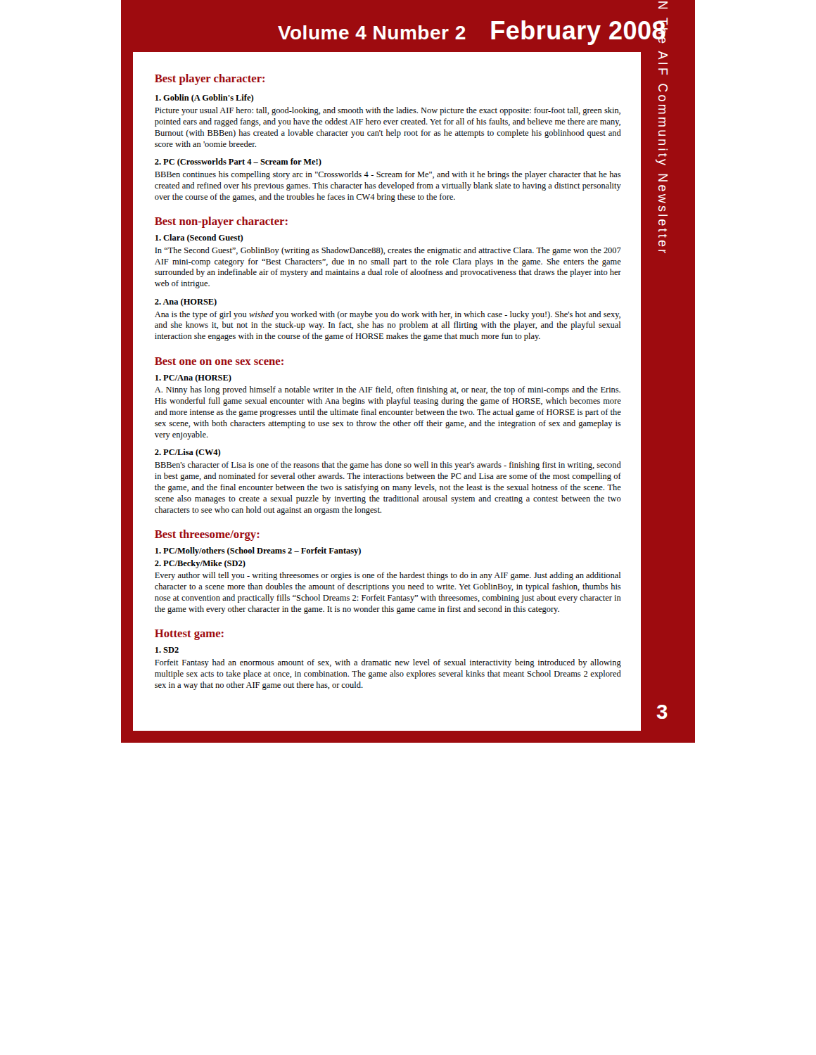Volume 4 Number 2 February 2008
Best player character:
1. Goblin (A Goblin's Life)
Picture your usual AIF hero: tall, good-looking, and smooth with the ladies. Now picture the exact opposite: four-foot tall, green skin, pointed ears and ragged fangs, and you have the oddest AIF hero ever created. Yet for all of his faults, and believe me there are many, Burnout (with BBBen) has created a lovable character you can't help root for as he attempts to complete his goblinhood quest and score with an 'oomie breeder.
2. PC (Crossworlds Part 4 – Scream for Me!)
BBBen continues his compelling story arc in "Crossworlds 4 - Scream for Me", and with it he brings the player character that he has created and refined over his previous games. This character has developed from a virtually blank slate to having a distinct personality over the course of the games, and the troubles he faces in CW4 bring these to the fore.
Best non-player character:
1. Clara (Second Guest)
In “The Second Guest”, GoblinBoy (writing as ShadowDance88), creates the enigmatic and attractive Clara. The game won the 2007 AIF mini-comp category for “Best Characters”, due in no small part to the role Clara plays in the game. She enters the game surrounded by an indefinable air of mystery and maintains a dual role of aloofness and provocativeness that draws the player into her web of intrigue.
2. Ana (HORSE)
Ana is the type of girl you wished you worked with (or maybe you do work with her, in which case - lucky you!). She's hot and sexy, and she knows it, but not in the stuck-up way. In fact, she has no problem at all flirting with the player, and the playful sexual interaction she engages with in the course of the game of HORSE makes the game that much more fun to play.
Best one on one sex scene:
1. PC/Ana (HORSE)
A. Ninny has long proved himself a notable writer in the AIF field, often finishing at, or near, the top of mini-comps and the Erins. His wonderful full game sexual encounter with Ana begins with playful teasing during the game of HORSE, which becomes more and more intense as the game progresses until the ultimate final encounter between the two. The actual game of HORSE is part of the sex scene, with both characters attempting to use sex to throw the other off their game, and the integration of sex and gameplay is very enjoyable.
2. PC/Lisa (CW4)
BBBen's character of Lisa is one of the reasons that the game has done so well in this year's awards - finishing first in writing, second in best game, and nominated for several other awards. The interactions between the PC and Lisa are some of the most compelling of the game, and the final encounter between the two is satisfying on many levels, not the least is the sexual hotness of the scene. The scene also manages to create a sexual puzzle by inverting the traditional arousal system and creating a contest between the two characters to see who can hold out against an orgasm the longest.
Best threesome/orgy:
1. PC/Molly/others (School Dreams 2 – Forfeit Fantasy)
2. PC/Becky/Mike (SD2)
Every author will tell you - writing threesomes or orgies is one of the hardest things to do in any AIF game. Just adding an additional character to a scene more than doubles the amount of descriptions you need to write. Yet GoblinBoy, in typical fashion, thumbs his nose at convention and practically fills “School Dreams 2: Forfeit Fantasy” with threesomes, combining just about every character in the game with every other character in the game. It is no wonder this game came in first and second in this category.
Hottest game:
1. SD2
Forfeit Fantasy had an enormous amount of sex, with a dramatic new level of sexual interactivity being introduced by allowing multiple sex acts to take place at once, in combination. The game also explores several kinks that meant School Dreams 2 explored sex in a way that no other AIF game out there has, or could.
INSIDE ERIN The AIF Community Newsletter
3